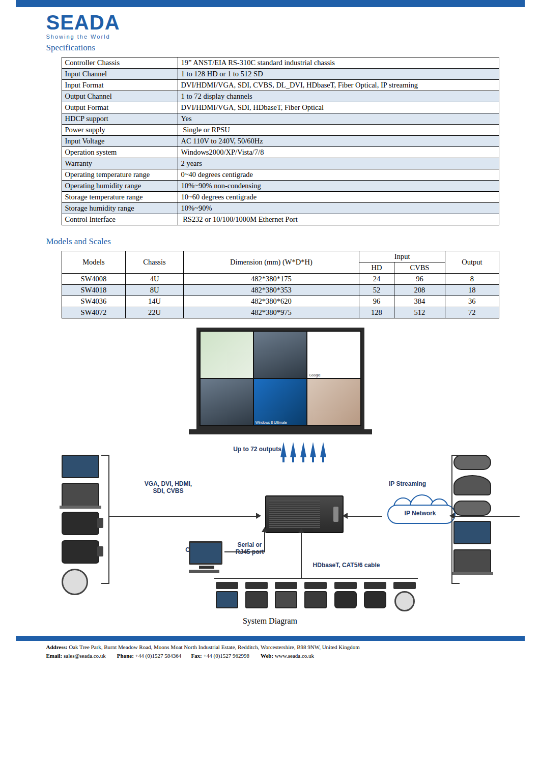SEADA
Showing the World
Specifications
| Controller Chassis | 19” ANST/EIA RS-310C standard industrial chassis |
| Input Channel | 1 to 128 HD or 1 to 512 SD |
| Input Format | DVI/HDMI/VGA, SDI, CVBS, DL_DVI, HDbaseT, Fiber Optical, IP streaming |
| Output Channel | 1 to 72 display channels |
| Output Format | DVI/HDMI/VGA, SDI, HDbaseT, Fiber Optical |
| HDCP support | Yes |
| Power supply | Single or RPSU |
| Input Voltage | AC 110V to 240V, 50/60Hz |
| Operation system | Windows2000/XP/Vista/7/8 |
| Warranty | 2 years |
| Operating temperature range | 0~40 degrees centigrade |
| Operating humidity range | 10%~90% non-condensing |
| Storage temperature range | 10~60 degrees centigrade |
| Storage humidity range | 10%~90% |
| Control Interface | RS232 or 10/100/1000M Ethernet Port |
Models and Scales
| Models | Chassis | Dimension (mm) (W*D*H) | Input | Output |
| --- | --- | --- | --- | --- |
| HD | CVBS |
| SW4008 | 4U | 482*380*175 | 24 | 96 | 8 |
| SW4018 | 8U | 482*380*353 | 52 | 208 | 18 |
| SW4036 | 14U | 482*380*620 | 96 | 384 | 36 |
| SW4072 | 22U | 482*380*975 | 128 | 512 | 72 |
Google
Windows 8 Ultimate
Up to 72 outputs
VGA, DVI, HDMI,
SDI, CVBS
IP Streaming
Control PC
Serial or
RJ45 port
HDbaseT, CAT5/6 cable
IP Network
System Diagram
Address: Oak Tree Park, Burnt Meadow Road, Moons Moat North Industrial Estate, Redditch, Worcestershire, B98 9NW, United Kingdom
Email: sales@seada.co.uk Phone: +44 (0)1527 584364 Fax: +44 (0)1527 962998 Web: www.seada.co.uk